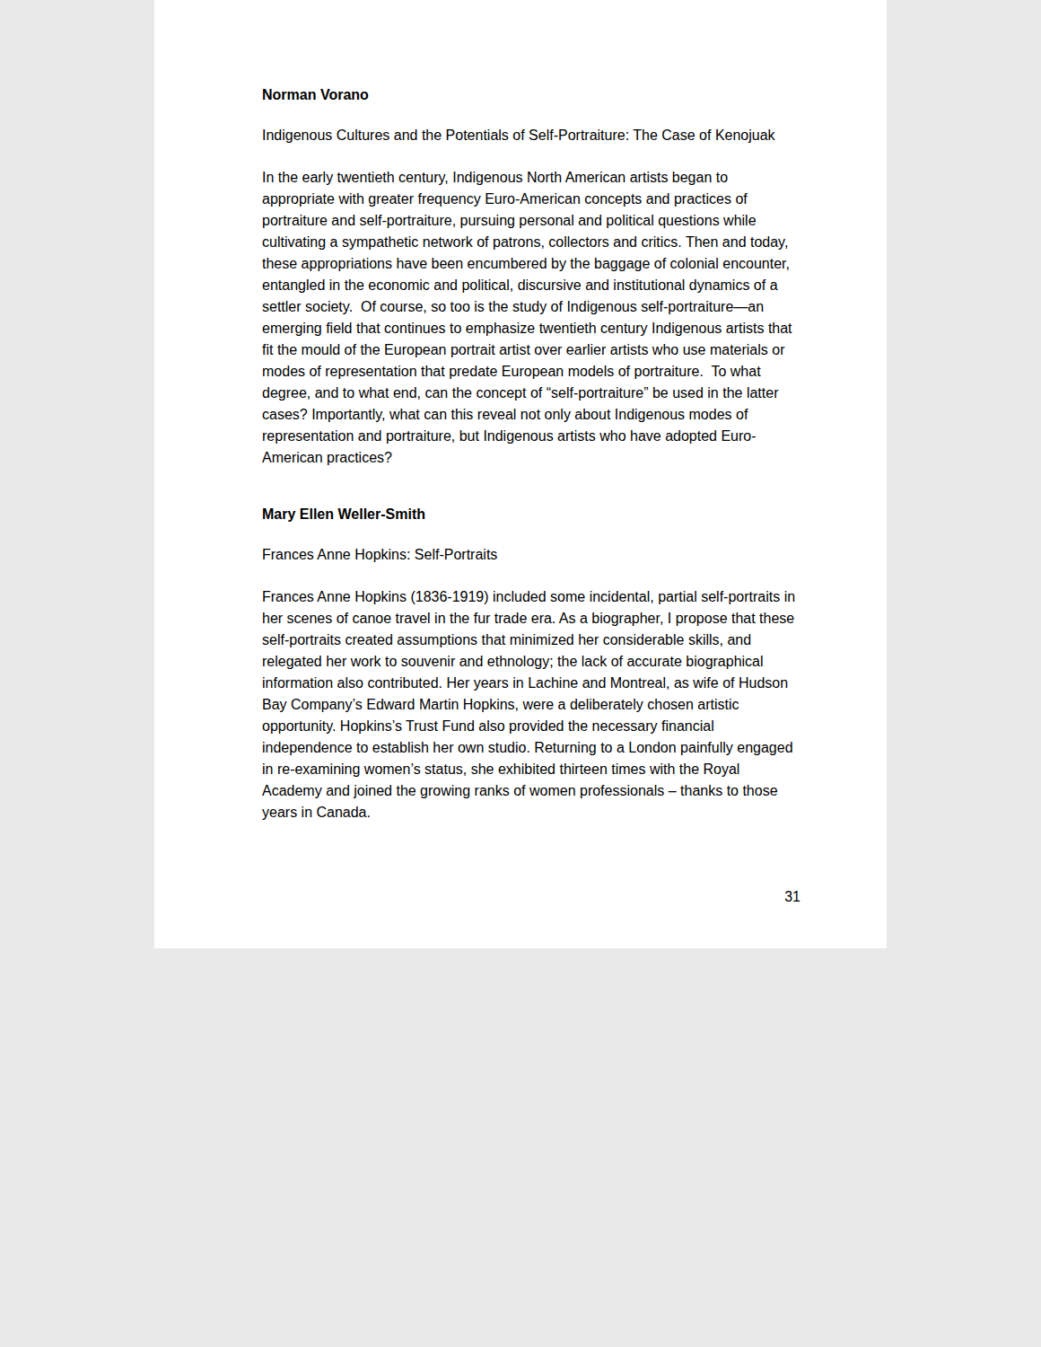Norman Vorano
Indigenous Cultures and the Potentials of Self-Portraiture: The Case of Kenojuak
In the early twentieth century, Indigenous North American artists began to appropriate with greater frequency Euro-American concepts and practices of portraiture and self-portraiture, pursuing personal and political questions while cultivating a sympathetic network of patrons, collectors and critics. Then and today, these appropriations have been encumbered by the baggage of colonial encounter, entangled in the economic and political, discursive and institutional dynamics of a settler society. Of course, so too is the study of Indigenous self-portraiture—an emerging field that continues to emphasize twentieth century Indigenous artists that fit the mould of the European portrait artist over earlier artists who use materials or modes of representation that predate European models of portraiture. To what degree, and to what end, can the concept of “self-portraiture” be used in the latter cases? Importantly, what can this reveal not only about Indigenous modes of representation and portraiture, but Indigenous artists who have adopted Euro-American practices?
Mary Ellen Weller-Smith
Frances Anne Hopkins: Self-Portraits
Frances Anne Hopkins (1836-1919) included some incidental, partial self-portraits in her scenes of canoe travel in the fur trade era. As a biographer, I propose that these self-portraits created assumptions that minimized her considerable skills, and relegated her work to souvenir and ethnology; the lack of accurate biographical information also contributed. Her years in Lachine and Montreal, as wife of Hudson Bay Company’s Edward Martin Hopkins, were a deliberately chosen artistic opportunity. Hopkins’s Trust Fund also provided the necessary financial independence to establish her own studio. Returning to a London painfully engaged in re-examining women’s status, she exhibited thirteen times with the Royal Academy and joined the growing ranks of women professionals – thanks to those years in Canada.
31